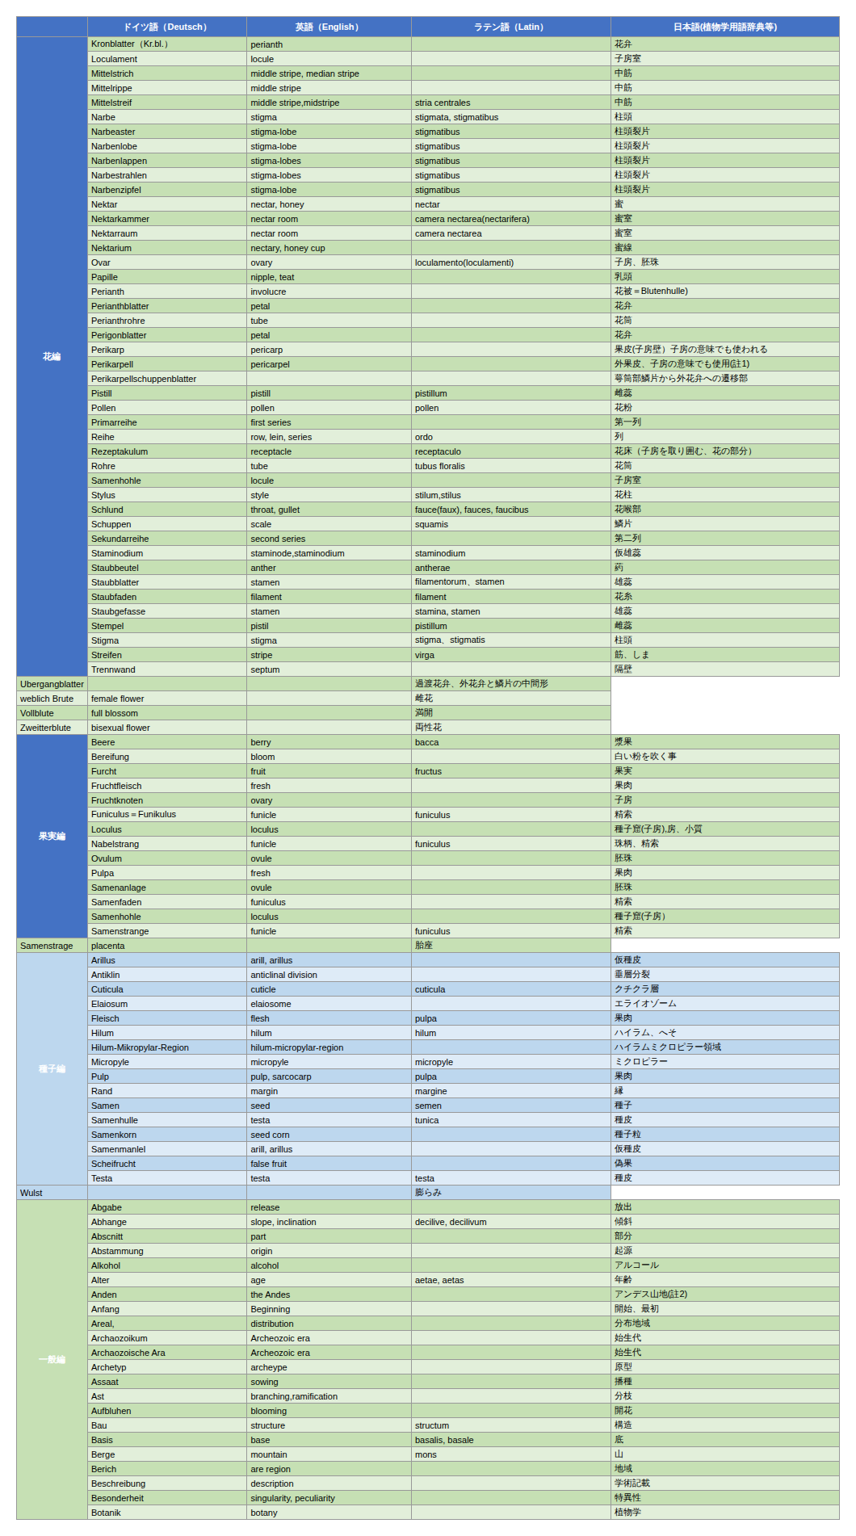| | ドイツ語（Deutsch） | 英語（English） | ラテン語（Latin） | 日本語(植物学用語辞典等) |
| --- | --- | --- | --- | --- |
| 花編 | Kronblatter（Kr.bl.） | perianth | | 花弁 |
| Loculament | locule | | 子房室 |
| Mittelstrich | middle stripe, median stripe | | 中筋 |
| Mittelrippe | middle stripe | | 中筋 |
| Mittelstreif | middle stripe,midstripe | stria centrales | 中筋 |
| Narbe | stigma | stigmata, stigmatibus | 柱頭 |
| Narbeaster | stigma-lobe | stigmatibus | 柱頭裂片 |
| Narbenlobe | stigma-lobe | stigmatibus | 柱頭裂片 |
| Narbenlappen | stigma-lobes | stigmatibus | 柱頭裂片 |
| Narbestrahlen | stigma-lobes | stigmatibus | 柱頭裂片 |
| Narbenzipfel | stigma-lobe | stigmatibus | 柱頭裂片 |
| Nektar | nectar, honey | nectar | 蜜 |
| Nektarkammer | nectar room | camera nectarea(nectarifera) | 蜜室 |
| Nektarraum | nectar room | camera nectarea | 蜜室 |
| Nektarium | nectary, honey cup | | 蜜線 |
| Ovar | ovary | loculamento(loculamenti) | 子房、胚珠 |
| Papille | nipple, teat | | 乳頭 |
| Perianth | involucre | | 花被＝Blutenhulle) |
| Perianthblatter | petal | | 花弁 |
| Perianthrohre | tube | | 花筒 |
| Perigonblatter | petal | | 花弁 |
| Perikarp | pericarp | | 果皮(子房壁）子房の意味でも使われる |
| Perikarpell | pericarpel | | 外果皮、子房の意味でも使用(註1) |
| Perikarpellschuppenblatter | | | 萼筒部鱗片から外花弁への遷移部 |
| Pistill | pistill | pistillum | 雌蕊 |
| Pollen | pollen | pollen | 花粉 |
| Primarreihe | first series | | 第一列 |
| Reihe | row, lein, series | ordo | 列 |
| Rezeptakulum | receptacle | receptaculo | 花床（子房を取り囲む、花の部分） |
| Rohre | tube | tubus floralis | 花筒 |
| Samenhohle | locule | | 子房室 |
| Stylus | style | stilum,stilus | 花柱 |
| Schlund | throat, gullet | fauce(faux), fauces, faucibus | 花喉部 |
| Schuppen | scale | squamis | 鱗片 |
| Sekundarreihe | second series | | 第二列 |
| Staminodium | staminode,staminodium | staminodium | 仮雄蕊 |
| Staubbeutel | anther | antherae | 葯 |
| Staubblatter | stamen | filamentorum、stamen | 雄蕊 |
| Staubfaden | filament | filament | 花糸 |
| Staubgefasse | stamen | stamina, stamen | 雄蕊 |
| Stempel | pistil | pistillum | 雌蕊 |
| Stigma | stigma | stigma、stigmatis | 柱頭 |
| Streifen | stripe | virga | 筋、しま |
| Trennwand | septum | | 隔壁 |
| | Ubergangblatter | | | 過渡花弁、外花弁と鱗片の中間形 |
| weblich Brute | female flower | | 雌花 |
| Vollblute | full blossom | | 満開 |
| Zweitterblute | bisexual flower | | 両性花 |
| 果実編 | Beere | berry | bacca | 漿果 |
| Bereifung | bloom | | 白い粉を吹く事 |
| Furcht | fruit | fructus | 果実 |
| Fruchtfleisch | fresh | | 果肉 |
| Fruchtknoten | ovary | | 子房 |
| Funiculus＝Funikulus | funicle | funiculus | 精索 |
| Loculus | loculus | | 種子窟(子房),房、小質 |
| Nabelstrang | funicle | funiculus | 珠柄、精索 |
| Ovulum | ovule | | 胚珠 |
| Pulpa | fresh | | 果肉 |
| Samenanlage | ovule | | 胚珠 |
| Samenfaden | funiculus | | 精索 |
| Samenhohle | loculus | | 種子窟(子房） |
| Samenstrange | funicle | funiculus | 精索 |
| | Samenstrage | placenta | | 胎座 |
| 種子編 | Arillus | arill, arillus | | 仮種皮 |
| Antiklin | anticlinal division | | 垂層分裂 |
| Cuticula | cuticle | cuticula | クチクラ層 |
| Elaiosum | elaiosome | | エライオゾーム |
| Fleisch | flesh | pulpa | 果肉 |
| Hilum | hilum | hilum | ハイラム、へそ |
| Hilum-Mikropylar-Region | hilum-micropylar-region | | ハイラムミクロピラー領域 |
| Micropyle | micropyle | micropyle | ミクロピラー |
| Pulp | pulp, sarcocarp | pulpa | 果肉 |
| Rand | margin | margine | 縁 |
| Samen | seed | semen | 種子 |
| Samenhulle | testa | tunica | 種皮 |
| Samenkorn | seed corn | | 種子粒 |
| Samenmanlel | arill, arillus | | 仮種皮 |
| Scheifrucht | false fruit | | 偽果 |
| Testa | testa | testa | 種皮 |
| | Wulst | | | 膨らみ |
| 一般編 | Abgabe | release | | 放出 |
| Abhange | slope, inclination | decilive, decilivum | 傾斜 |
| Abscnitt | part | | 部分 |
| Abstammung | origin | | 起源 |
| Alkohol | alcohol | | アルコール |
| Alter | age | aetae, aetas | 年齢 |
| Anden | the Andes | | アンデス山地(註2) |
| Anfang | Beginning | | 開始、最初 |
| Areal, | distribution | | 分布地域 |
| Archaozoikum | Archeozoic era | | 始生代 |
| Archaozoische Ara | Archeozoic era | | 始生代 |
| Archetyp | archeype | | 原型 |
| Assaat | sowing | | 播種 |
| Ast | branching,ramification | | 分枝 |
| Aufbluhen | blooming | | 開花 |
| Bau | structure | structum | 構造 |
| Basis | base | basalis, basale | 底 |
| Berge | mountain | mons | 山 |
| Berich | are region | | 地域 |
| Beschreibung | description | | 学術記載 |
| Besonderheit | singularity, peculiarity | | 特異性 |
| Botanik | botany | | 植物学 |